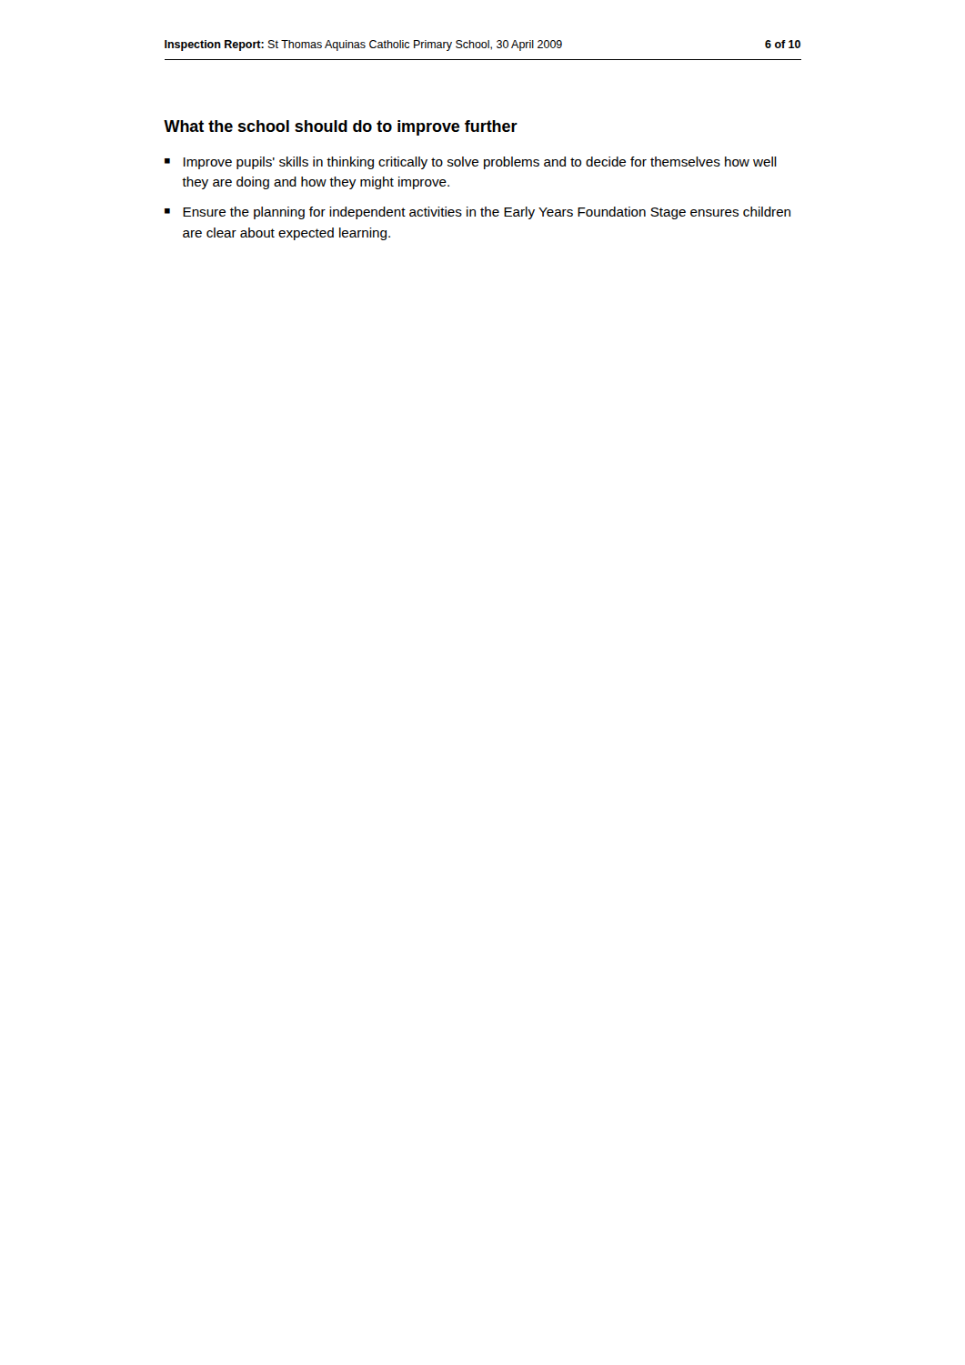Inspection Report: St Thomas Aquinas Catholic Primary School, 30 April 2009
6 of 10
What the school should do to improve further
Improve pupils' skills in thinking critically to solve problems and to decide for themselves how well they are doing and how they might improve.
Ensure the planning for independent activities in the Early Years Foundation Stage ensures children are clear about expected learning.